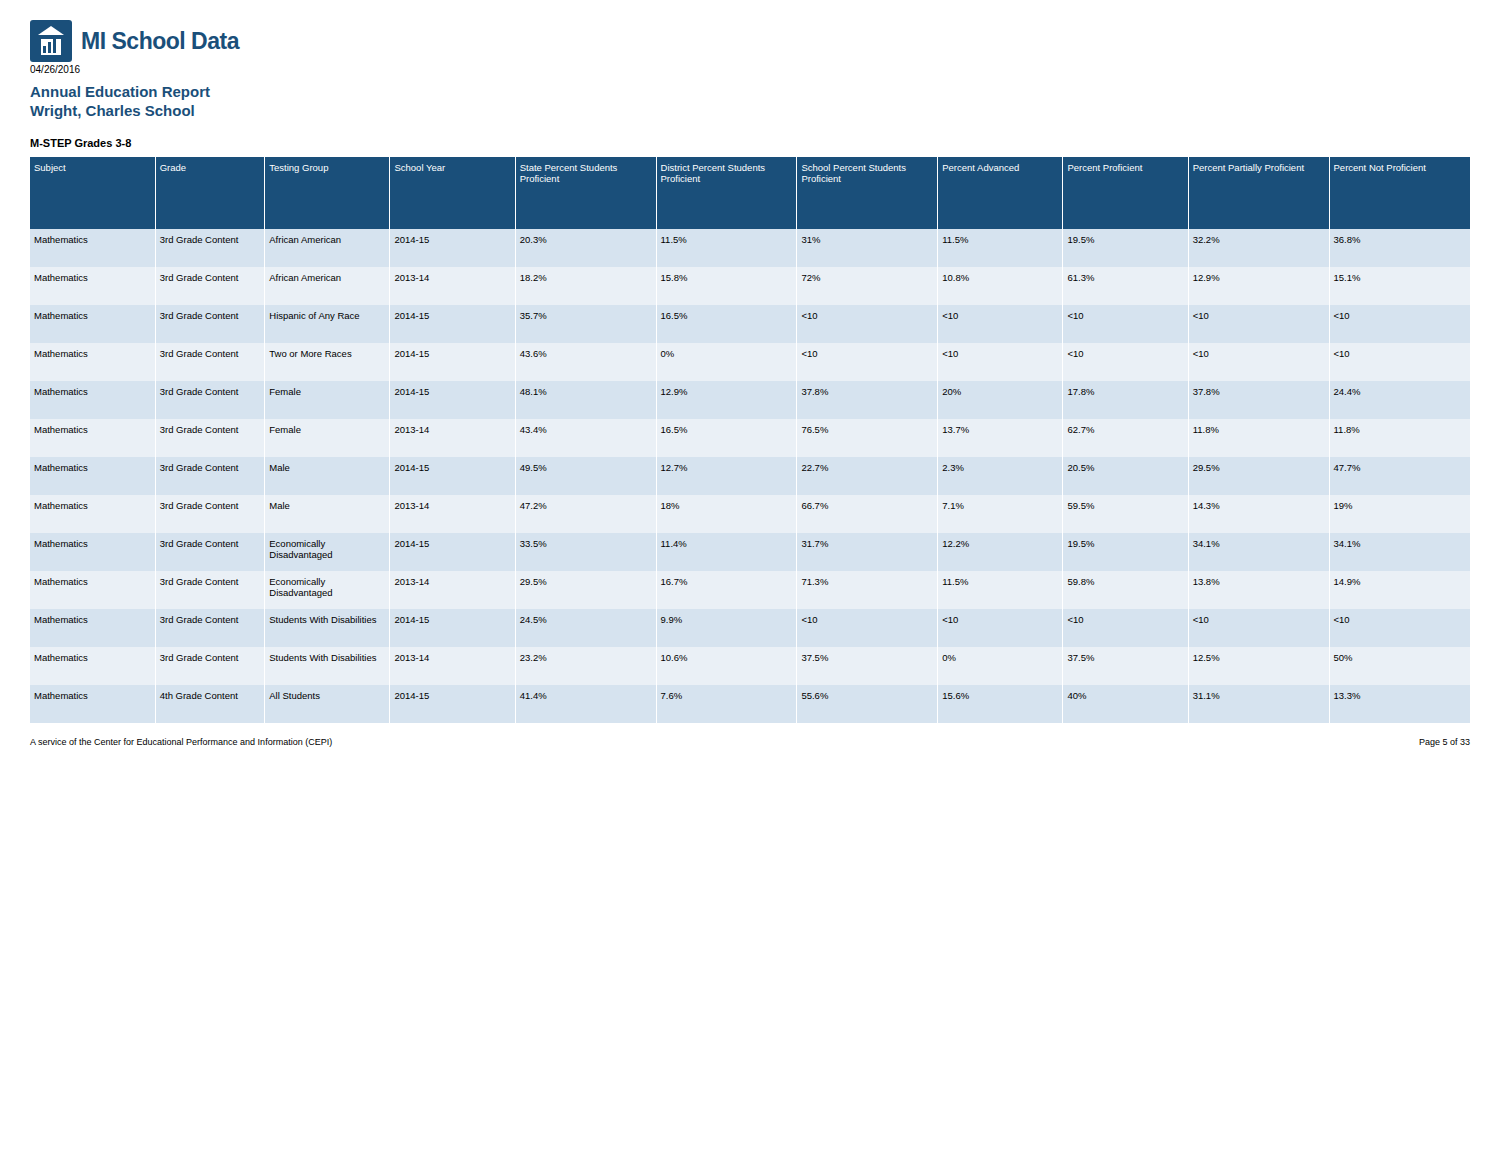MI School Data
04/26/2016
Annual Education Report
Wright, Charles School
M-STEP Grades 3-8
| Subject | Grade | Testing Group | School Year | State Percent Students Proficient | District Percent Students Proficient | School Percent Students Proficient | Percent Advanced | Percent Proficient | Percent Partially Proficient | Percent Not Proficient |
| --- | --- | --- | --- | --- | --- | --- | --- | --- | --- | --- |
| Mathematics | 3rd Grade Content | African American | 2014-15 | 20.3% | 11.5% | 31% | 11.5% | 19.5% | 32.2% | 36.8% |
| Mathematics | 3rd Grade Content | African American | 2013-14 | 18.2% | 15.8% | 72% | 10.8% | 61.3% | 12.9% | 15.1% |
| Mathematics | 3rd Grade Content | Hispanic of Any Race | 2014-15 | 35.7% | 16.5% | <10 | <10 | <10 | <10 | <10 |
| Mathematics | 3rd Grade Content | Two or More Races | 2014-15 | 43.6% | 0% | <10 | <10 | <10 | <10 | <10 |
| Mathematics | 3rd Grade Content | Female | 2014-15 | 48.1% | 12.9% | 37.8% | 20% | 17.8% | 37.8% | 24.4% |
| Mathematics | 3rd Grade Content | Female | 2013-14 | 43.4% | 16.5% | 76.5% | 13.7% | 62.7% | 11.8% | 11.8% |
| Mathematics | 3rd Grade Content | Male | 2014-15 | 49.5% | 12.7% | 22.7% | 2.3% | 20.5% | 29.5% | 47.7% |
| Mathematics | 3rd Grade Content | Male | 2013-14 | 47.2% | 18% | 66.7% | 7.1% | 59.5% | 14.3% | 19% |
| Mathematics | 3rd Grade Content | Economically Disadvantaged | 2014-15 | 33.5% | 11.4% | 31.7% | 12.2% | 19.5% | 34.1% | 34.1% |
| Mathematics | 3rd Grade Content | Economically Disadvantaged | 2013-14 | 29.5% | 16.7% | 71.3% | 11.5% | 59.8% | 13.8% | 14.9% |
| Mathematics | 3rd Grade Content | Students With Disabilities | 2014-15 | 24.5% | 9.9% | <10 | <10 | <10 | <10 | <10 |
| Mathematics | 3rd Grade Content | Students With Disabilities | 2013-14 | 23.2% | 10.6% | 37.5% | 0% | 37.5% | 12.5% | 50% |
| Mathematics | 4th Grade Content | All Students | 2014-15 | 41.4% | 7.6% | 55.6% | 15.6% | 40% | 31.1% | 13.3% |
A service of the Center for Educational Performance and Information (CEPI) Page 5 of 33